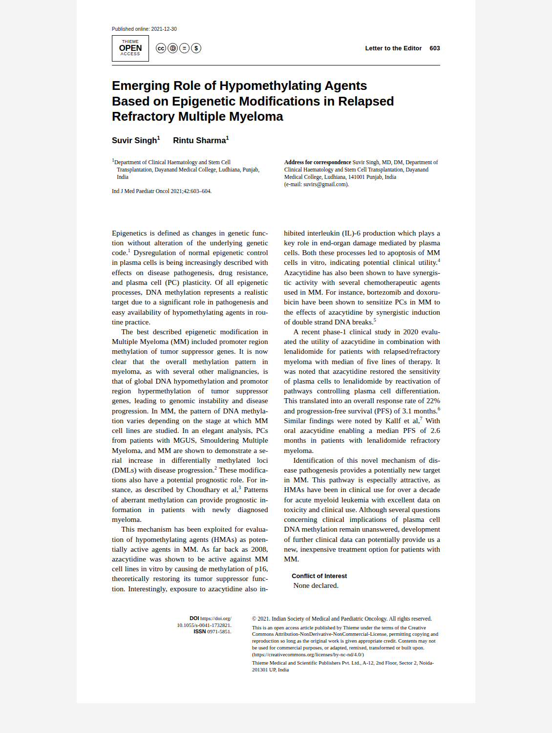Published online: 2021-12-30
THIEME OPEN ACCESS
ccⒹ=$
Letter to the Editor603
Emerging Role of Hypomethylating Agents
Based on Epigenetic Modifications in Relapsed
Refractory Multiple Myeloma
Suvir Singh1 Rintu Sharma1
1Department of Clinical Haematology and Stem Cell Transplantation, Dayanand Medical College, Ludhiana, Punjab, India
Ind J Med Paediatr Oncol 2021;42:603–604.
Address for correspondence Suvir Singh, MD, DM, Department of Clinical Haematology and Stem Cell Transplantation, Dayanand Medical College, Ludhiana, 141001 Punjab, India
(e-mail: suvirs@gmail.com).
Epigenetics is defined as changes in genetic function without alteration of the underlying genetic code.1 Dysregulation of normal epigenetic control in plasma cells is being increasingly described with effects on disease pathogenesis, drug resistance, and plasma cell (PC) plasticity. Of all epigenetic processes, DNA methylation represents a realistic target due to a significant role in pathogenesis and easy availability of hypomethylating agents in routine practice.
The best described epigenetic modification in Multiple Myeloma (MM) included promoter region methylation of tumor suppressor genes. It is now clear that the overall methylation pattern in myeloma, as with several other malignancies, is that of global DNA hypomethylation and promotor region hypermethylation of tumor suppressor genes, leading to genomic instability and disease progression. In MM, the pattern of DNA methylation varies depending on the stage at which MM cell lines are studied. In an elegant analysis, PCs from patients with MGUS, Smouldering Multiple Myeloma, and MM are shown to demonstrate a serial increase in differentially methylated loci (DMLs) with disease progression.2 These modifications also have a potential prognostic role. For instance, as described by Choudhary et al,3 Patterns of aberrant methylation can provide prognostic information in patients with newly diagnosed myeloma.
This mechanism has been exploited for evaluation of hypomethylating agents (HMAs) as potentially active agents in MM. As far back as 2008, azacytidine was shown to be active against MM cell lines in vitro by causing de methylation of p16, theoretically restoring its tumor suppressor function. Interestingly, exposure to azacytidine also inhibited interleukin (IL)-6 production which plays a key role in end-organ damage mediated by plasma cells. Both these processes led to apoptosis of MM cells in vitro, indicating potential clinical utility.4 Azacytidine has also been shown to have synergistic activity with several chemotherapeutic agents used in MM. For instance, bortezomib and doxorubicin have been shown to sensitize PCs in MM to the effects of azacytidine by synergistic induction of double strand DNA breaks.5
A recent phase-1 clinical study in 2020 evaluated the utility of azacytidine in combination with lenalidomide for patients with relapsed/refractory myeloma with median of five lines of therapy. It was noted that azacytidine restored the sensitivity of plasma cells to lenalidomide by reactivation of pathways controlling plasma cell differentiation. This translated into an overall response rate of 22% and progression-free survival (PFS) of 3.1 months.6 Similar findings were noted by Kallf et al,7 With oral azacytidine enabling a median PFS of 2.6 months in patients with lenalidomide refractory myeloma.
Identification of this novel mechanism of disease pathogenesis provides a potentially new target in MM. This pathway is especially attractive, as HMAs have been in clinical use for over a decade for acute myeloid leukemia with excellent data on toxicity and clinical use. Although several questions concerning clinical implications of plasma cell DNA methylation remain unanswered, development of further clinical data can potentially provide us a new, inexpensive treatment option for patients with MM.
Conflict of Interest
None declared.
DOI https://doi.org/
10.1055/s-0041-1732821.
ISSN 0971-5851.
© 2021. Indian Society of Medical and Paediatric Oncology. All rights reserved.
This is an open access article published by Thieme under the terms of the Creative Commons Attribution-NonDerivative-NonCommercial-License, permitting copying and reproduction so long as the original work is given appropriate credit. Contents may not be used for commercial purposes, or adapted, remixed, transformed or built upon. (https://creativecommons.org/licenses/by-nc-nd/4.0/)
Thieme Medical and Scientific Publishers Pvt. Ltd., A-12, 2nd Floor, Sector 2, Noida-201301 UP, India